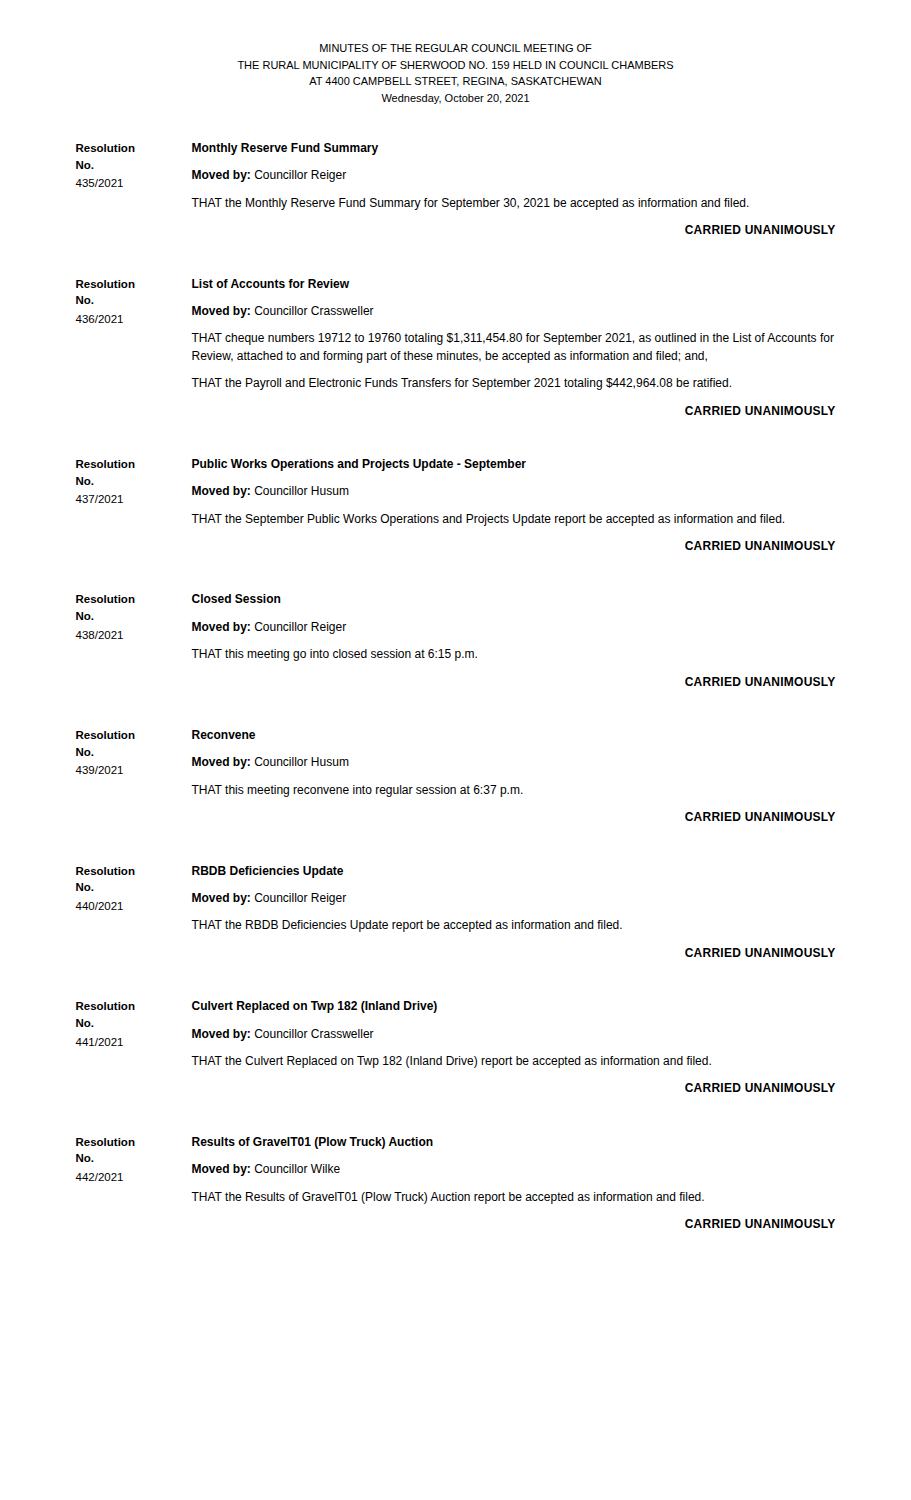MINUTES OF THE REGULAR COUNCIL MEETING OF
THE RURAL MUNICIPALITY OF SHERWOOD NO. 159 HELD IN COUNCIL CHAMBERS
AT 4400 CAMPBELL STREET, REGINA, SASKATCHEWAN
Wednesday, October 20, 2021
Resolution
No. 435/2021
Monthly Reserve Fund Summary
Moved by: Councillor Reiger
THAT the Monthly Reserve Fund Summary for September 30, 2021 be accepted as information and filed.
CARRIED UNANIMOUSLY
Resolution
No. 436/2021
List of Accounts for Review
Moved by: Councillor Crassweller
THAT cheque numbers 19712 to 19760 totaling $1,311,454.80 for September 2021, as outlined in the List of Accounts for Review, attached to and forming part of these minutes, be accepted as information and filed; and,
THAT the Payroll and Electronic Funds Transfers for September 2021 totaling $442,964.08 be ratified.
CARRIED UNANIMOUSLY
Resolution
No. 437/2021
Public Works Operations and Projects Update - September
Moved by: Councillor Husum
THAT the September Public Works Operations and Projects Update report be accepted as information and filed.
CARRIED UNANIMOUSLY
Resolution
No. 438/2021
Closed Session
Moved by: Councillor Reiger
THAT this meeting go into closed session at 6:15 p.m.
CARRIED UNANIMOUSLY
Resolution
No. 439/2021
Reconvene
Moved by: Councillor Husum
THAT this meeting reconvene into regular session at 6:37 p.m.
CARRIED UNANIMOUSLY
Resolution
No. 440/2021
RBDB Deficiencies Update
Moved by: Councillor Reiger
THAT the RBDB Deficiencies Update report be accepted as information and filed.
CARRIED UNANIMOUSLY
Resolution
No. 441/2021
Culvert Replaced on Twp 182 (Inland Drive)
Moved by: Councillor Crassweller
THAT the Culvert Replaced on Twp 182 (Inland Drive) report be accepted as information and filed.
CARRIED UNANIMOUSLY
Resolution
No. 442/2021
Results of GravelT01 (Plow Truck) Auction
Moved by: Councillor Wilke
THAT the Results of GravelT01 (Plow Truck) Auction report be accepted as information and filed.
CARRIED UNANIMOUSLY